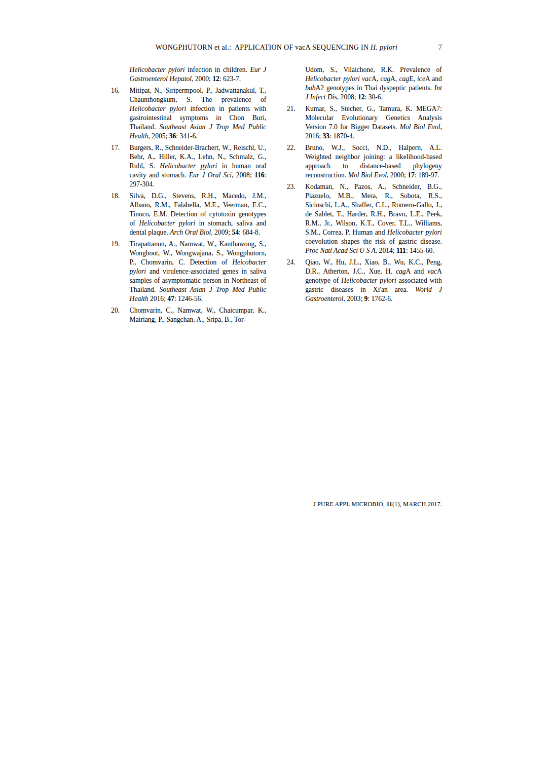WONGPHUTORN et al.: APPLICATION OF vacA SEQUENCING IN H. pylori 7
Helicobacter pylori infection in children. Eur J Gastroenterol Hepatol, 2000; 12: 623-7.
16. Mitipat, N., Siripermpool, P., Jadwattanakul, T., Chaunthongkum, S. The prevalence of Helicobacter pylori infection in patients with gastrointestinal symptoms in Chon Buri, Thailand. Southeast Asian J Trop Med Public Health, 2005; 36: 341-6.
17. Burgers, R., Schneider-Brachert, W., Reischl, U., Behr, A., Hiller, K.A., Lehn, N., Schmalz, G., Ruhl, S. Helicobacter pylori in human oral cavity and stomach. Eur J Oral Sci, 2008; 116: 297-304.
18. Silva, D.G., Stevens, R.H., Macedo, J.M., Albano, R.M., Falabella, M.E., Veerman, E.C., Tinoco, E.M. Detection of cytotoxin genotypes of Helicobacter pylori in stomach, saliva and dental plaque. Arch Oral Biol, 2009; 54: 684-8.
19. Tirapattanun, A., Namwat, W., Kanthawong, S., Wongboot, W., Wongwajana, S., Wongphutorn, P., Chomvarin, C. Detection of Heicobacter pylori and virulence-associated genes in saliva samples of asymptomatic person in Northeast of Thailand. Southeast Asian J Trop Med Public Health 2016; 47: 1246-56.
20. Chomvarin, C., Namwat, W., Chaicumpar, K., Mairiang, P., Sangchan, A., Sripa, B., Tor-
Udom, S., Vilaichone, R.K. Prevalence of Helicobacter pylori vac A, cag A, cag E, ice A and bab A2 genotypes in Thai dyspeptic patients. Int J Infect Dis, 2008; 12: 30-6.
21. Kumar, S., Stecher, G., Tamura, K. MEGA7: Molecular Evolutionary Genetics Analysis Version 7.0 for Bigger Datasets. Mol Biol Evol, 2016; 33: 1870-4.
22. Bruno, W.J., Socci, N.D., Halpern, A.L. Weighted neighbor joining: a likelihood-based approach to distance-based phylogeny reconstruction. Mol Biol Evol, 2000; 17: 189-97.
23. Kodaman, N., Pazos, A., Schneider, B.G., Piazuelo, M.B., Mera, R., Sobota, R.S., Sicinschi, L.A., Shaffer, C.L., Romero-Gallo, J., de Sablet, T., Harder, R.H., Bravo, L.E., Peek, R.M., Jr., Wilson, K.T., Cover, T.L., Williams, S.M., Correa, P. Human and Helicobacter pylori coevolution shapes the risk of gastric disease. Proc Natl Acad Sci U S A, 2014; 111: 1455-60.
24. Qiao, W., Hu, J.L., Xiao, B., Wu, K.C., Peng, D.R., Atherton, J.C., Xue, H. cag A and vac A genotype of Helicobacter pylori associated with gastric diseases in Xi'an area. World J Gastroenterol, 2003; 9: 1762-6.
J PURE APPL MICROBIO, 11(1), MARCH 2017.